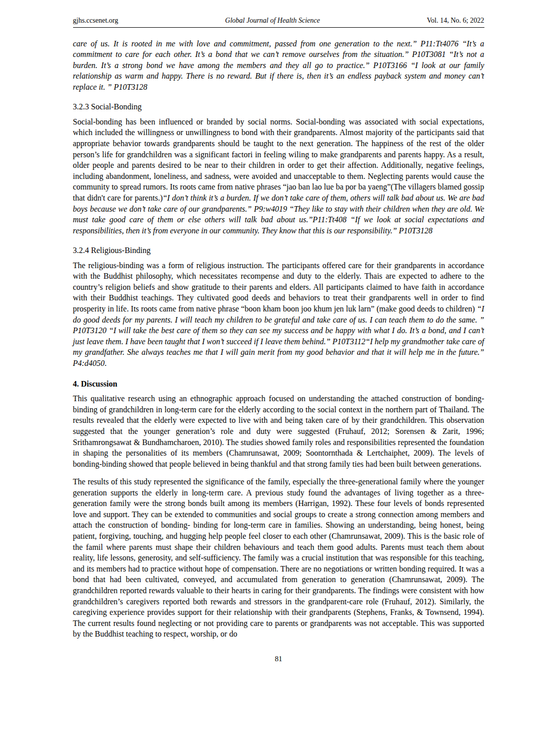gjhs.ccsenet.org Global Journal of Health Science Vol. 14, No. 6; 2022
care of us. It is rooted in me with love and commitment, passed from one generation to the next.” P11:Tt4076 “It’s a commitment to care for each other. It’s a bond that we can’t remove ourselves from the situation.” P10T3081 “It’s not a burden. It’s a strong bond we have among the members and they all go to practice.” P10T3166 “I look at our family relationship as warm and happy. There is no reward. But if there is, then it’s an endless payback system and money can’t replace it. ” P10T3128
3.2.3 Social-Bonding
Social-bonding has been influenced or branded by social norms. Social-bonding was associated with social expectations, which included the willingness or unwillingness to bond with their grandparents. Almost majority of the participants said that appropriate behavior towards grandparents should be taught to the next generation. The happiness of the rest of the older person’s life for grandchildren was a significant factori in feeling wiling to make grandparents and parents happy. As a result, older people and parents desired to be near to their children in order to get their affection. Additionally, negative feelings, including abandonment, loneliness, and sadness, were avoided and unacceptable to them. Neglecting parents would cause the community to spread rumors. Its roots came from native phrases “jao ban lao lue ba por ba yaeng”(The villagers blamed gossip that didn't care for parents.)“I don’t think it’s a burden. If we don’t take care of them, others will talk bad about us. We are bad boys because we don’t take care of our grandparents.” P9:w4019 “They like to stay with their children when they are old. We must take good care of them or else others will talk bad about us.”P11:Tt408 “If we look at social expectations and responsibilities, then it’s from everyone in our community. They know that this is our responsibility.” P10T3128
3.2.4 Religious-Binding
The religious-binding was a form of religious instruction. The participants offered care for their grandparents in accordance with the Buddhist philosophy, which necessitates recompense and duty to the elderly. Thais are expected to adhere to the country’s religion beliefs and show gratitude to their parents and elders. All participants claimed to have faith in accordance with their Buddhist teachings. They cultivated good deeds and behaviors to treat their grandparents well in order to find prosperity in life. Its roots came from native phrase “boon kham boon joo khum jen luk larn” (make good deeds to children) “I do good deeds for my parents. I will teach my children to be grateful and take care of us. I can teach them to do the same. ” P10T3120 “I will take the best care of them so they can see my success and be happy with what I do. It’s a bond, and I can’t just leave them. I have been taught that I won’t succeed if I leave them behind.” P10T3112“I help my grandmother take care of my grandfather. She always teaches me that I will gain merit from my good behavior and that it will help me in the future.” P4:d4050.
4. Discussion
This qualitative research using an ethnographic approach focused on understanding the attached construction of bonding-binding of grandchildren in long-term care for the elderly according to the social context in the northern part of Thailand. The results revealed that the elderly were expected to live with and being taken care of by their grandchildren. This observation suggested that the younger generation’s role and duty were suggested (Fruhauf, 2012; Sorensen & Zarit, 1996; Srithamrongsawat & Bundhamcharoen, 2010). The studies showed family roles and responsibilities represented the foundation in shaping the personalities of its members (Chamrunsawat, 2009; Soontornthada & Lertchaiphet, 2009). The levels of bonding-binding showed that people believed in being thankful and that strong family ties had been built between generations.
The results of this study represented the significance of the family, especially the three-generational family where the younger generation supports the elderly in long-term care. A previous study found the advantages of living together as a three-generation family were the strong bonds built among its members (Harrigan, 1992). These four levels of bonds represented love and support. They can be extended to communities and social groups to create a strong connection among members and attach the construction of bonding- binding for long-term care in families. Showing an understanding, being honest, being patient, forgiving, touching, and hugging help people feel closer to each other (Chamrunsawat, 2009). This is the basic role of the famil where parents must shape their children behaviours and teach them good adults. Parents must teach them about reality, life lessons, generosity, and self-sufficiency. The family was a crucial institution that was responsible for this teaching, and its members had to practice without hope of compensation. There are no negotiations or written bonding required. It was a bond that had been cultivated, conveyed, and accumulated from generation to generation (Chamrunsawat, 2009). The grandchildren reported rewards valuable to their hearts in caring for their grandparents. The findings were consistent with how grandchildren’s caregivers reported both rewards and stressors in the grandparent-care role (Fruhauf, 2012). Similarly, the caregiving experience provides support for their relationship with their grandparents (Stephens, Franks, & Townsend, 1994). The current results found neglecting or not providing care to parents or grandparents was not acceptable. This was supported by the Buddhist teaching to respect, worship, or do
81